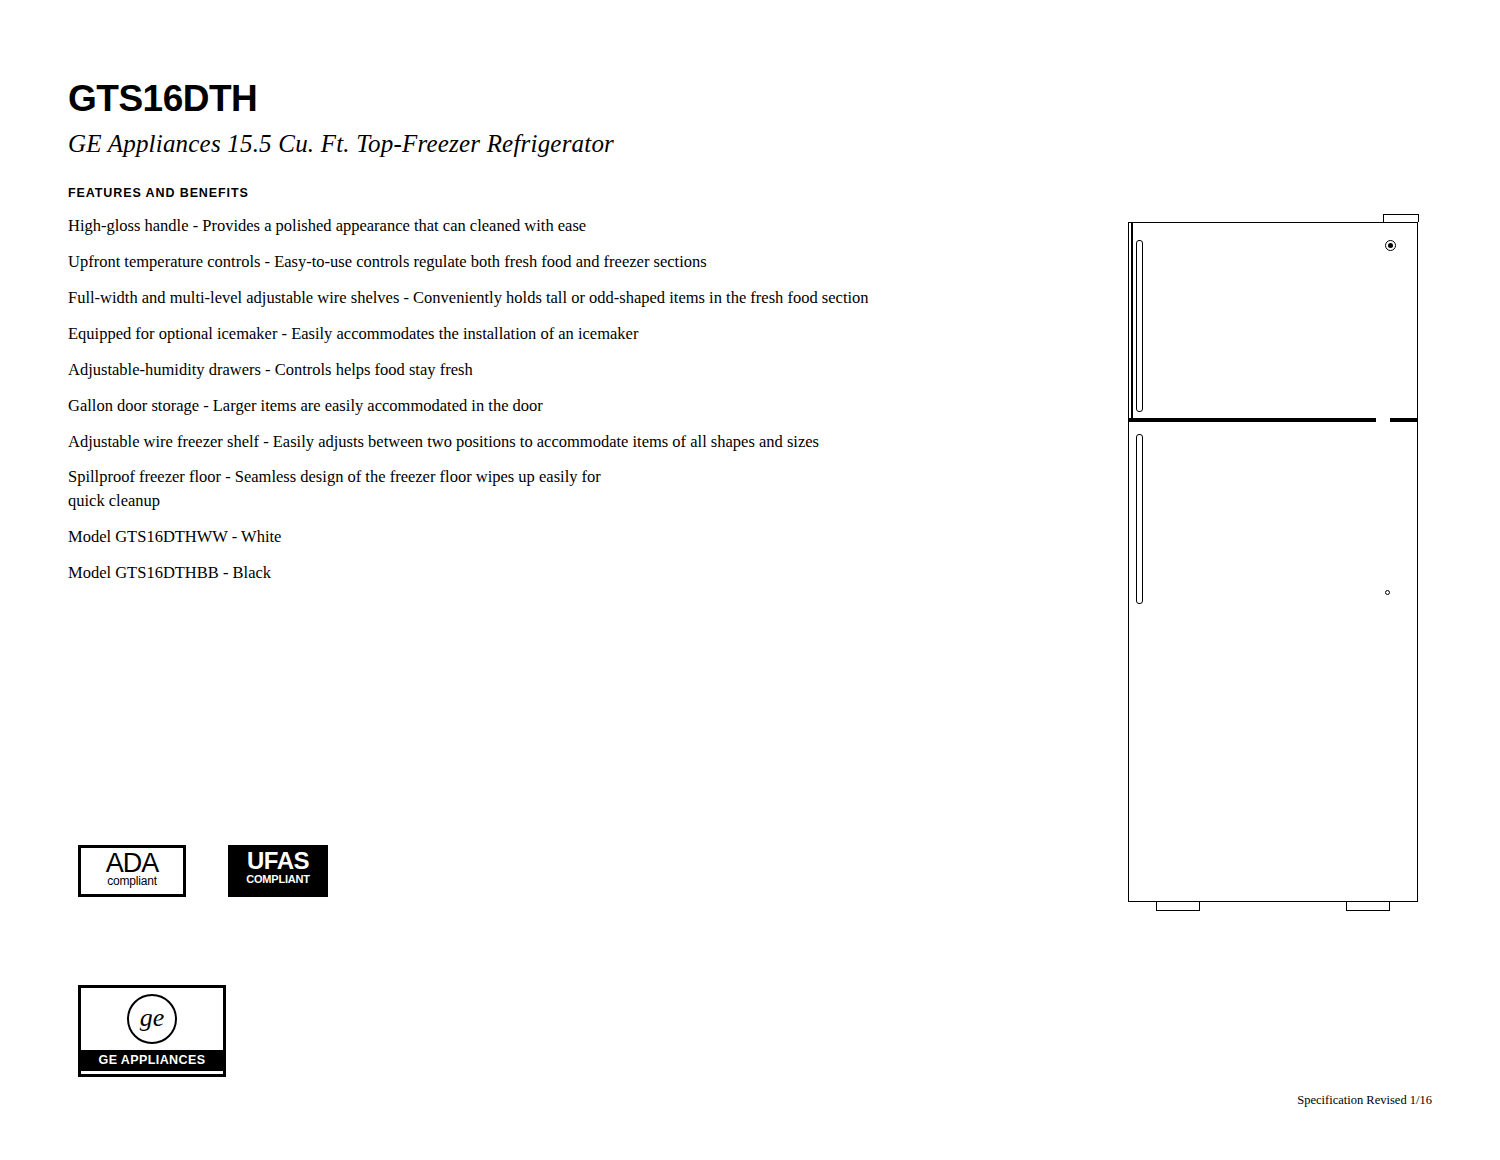GTS16DTH
GE Appliances 15.5 Cu. Ft. Top-Freezer Refrigerator
FEATURES AND BENEFITS
High-gloss handle - Provides a polished appearance that can cleaned with ease
Upfront temperature controls - Easy-to-use controls regulate both fresh food and freezer sections
Full-width and multi-level adjustable wire shelves - Conveniently holds tall or odd-shaped items in the fresh food section
Equipped for optional icemaker - Easily accommodates the installation of an icemaker
Adjustable-humidity drawers - Controls helps food stay fresh
Gallon door storage - Larger items are easily accommodated in the door
Adjustable wire freezer shelf - Easily adjusts between two positions to accommodate items of all shapes and sizes
Spillproof freezer floor - Seamless design of the freezer floor wipes up easily for
quick cleanup
Model GTS16DTHWW - White
Model GTS16DTHBB - Black
ADA compliant
UFAS COMPLIANT
ge
GE APPLIANCES
Specification Revised 1/16